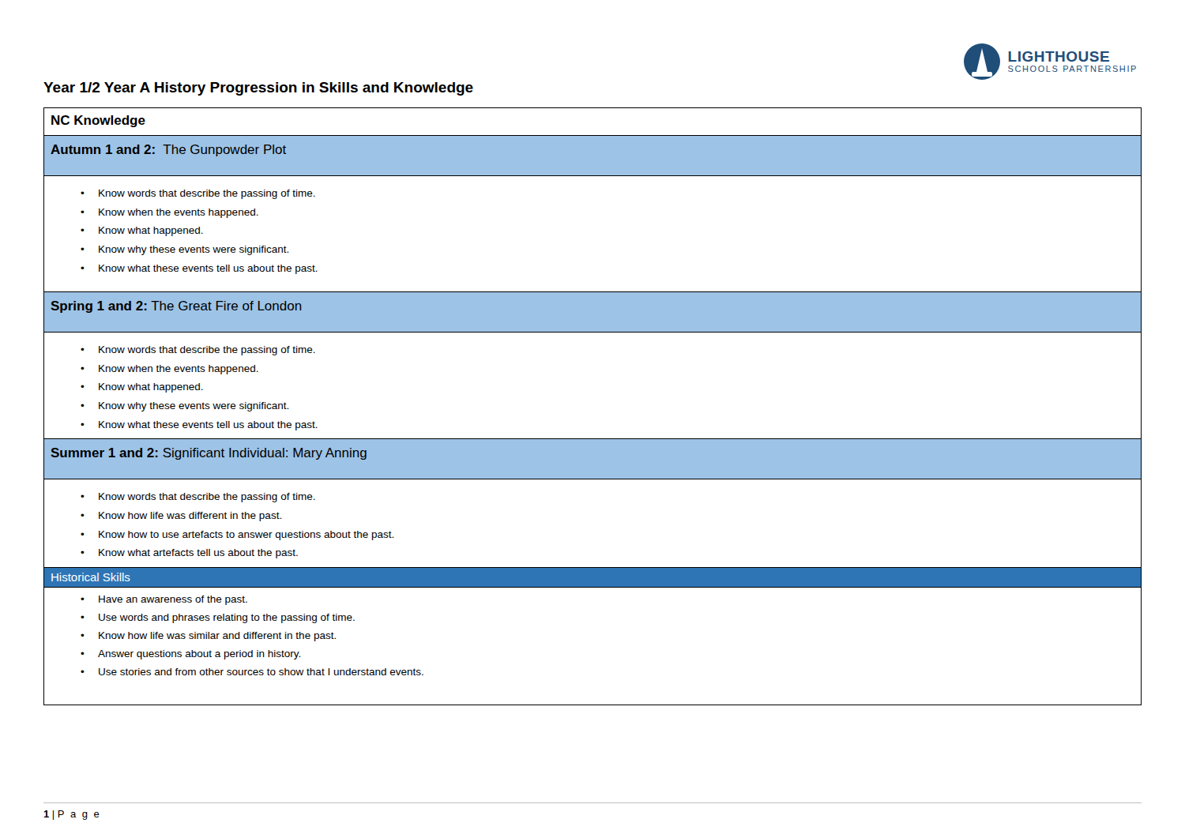LIGHTHOUSE SCHOOLS PARTNERSHIP
Year 1/2 Year A History Progression in Skills and Knowledge
| NC Knowledge |
| Autumn 1 and 2: The Gunpowder Plot |
| Know words that describe the passing of time. Know when the events happened. Know what happened. Know why these events were significant. Know what these events tell us about the past. |
| Spring 1 and 2: The Great Fire of London |
| Know words that describe the passing of time. Know when the events happened. Know what happened. Know why these events were significant. Know what these events tell us about the past. |
| Summer 1 and 2: Significant Individual: Mary Anning |
| Know words that describe the passing of time. Know how life was different in the past. Know how to use artefacts to answer questions about the past. Know what artefacts tell us about the past. |
| Historical Skills |
| Have an awareness of the past. Use words and phrases relating to the passing of time. Know how life was similar and different in the past. Answer questions about a period in history. Use stories and from other sources to show that I understand events. |
1 | P a g e